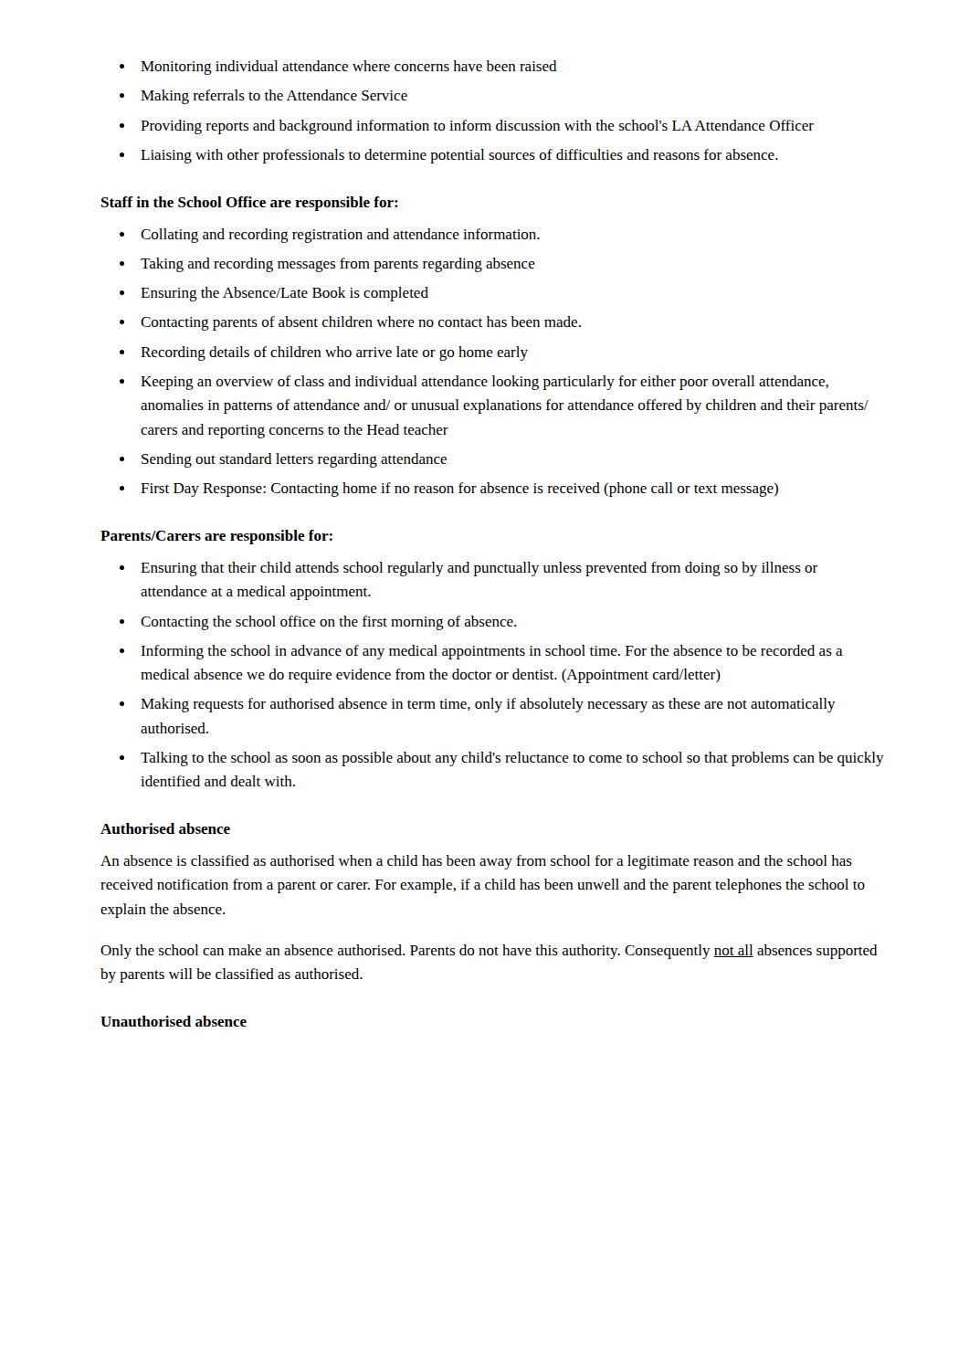Monitoring individual attendance where concerns have been raised
Making referrals to the Attendance Service
Providing reports and background information to inform discussion with the school's LA Attendance Officer
Liaising with other professionals to determine potential sources of difficulties and reasons for absence.
Staff in the School Office are responsible for:
Collating and recording registration and attendance information.
Taking and recording messages from parents regarding absence
Ensuring the Absence/Late Book is completed
Contacting parents of absent children where no contact has been made.
Recording details of children who arrive late or go home early
Keeping an overview of class and individual attendance looking particularly for either poor overall attendance, anomalies in patterns of attendance and/ or unusual explanations for attendance offered by children and their parents/ carers and reporting concerns to the Head teacher
Sending out standard letters regarding attendance
First Day Response: Contacting home if no reason for absence is received (phone call or text message)
Parents/Carers are responsible for:
Ensuring that their child attends school regularly and punctually unless prevented from doing so by illness or attendance at a medical appointment.
Contacting the school office on the first morning of absence.
Informing the school in advance of any medical appointments in school time. For the absence to be recorded as a medical absence we do require evidence from the doctor or dentist. (Appointment card/letter)
Making requests for authorised absence in term time, only if absolutely necessary as these are not automatically authorised.
Talking to the school as soon as possible about any child's reluctance to come to school so that problems can be quickly identified and dealt with.
Authorised absence
An absence is classified as authorised when a child has been away from school for a legitimate reason and the school has received notification from a parent or carer. For example, if a child has been unwell and the parent telephones the school to explain the absence.
Only the school can make an absence authorised. Parents do not have this authority. Consequently not all absences supported by parents will be classified as authorised.
Unauthorised absence